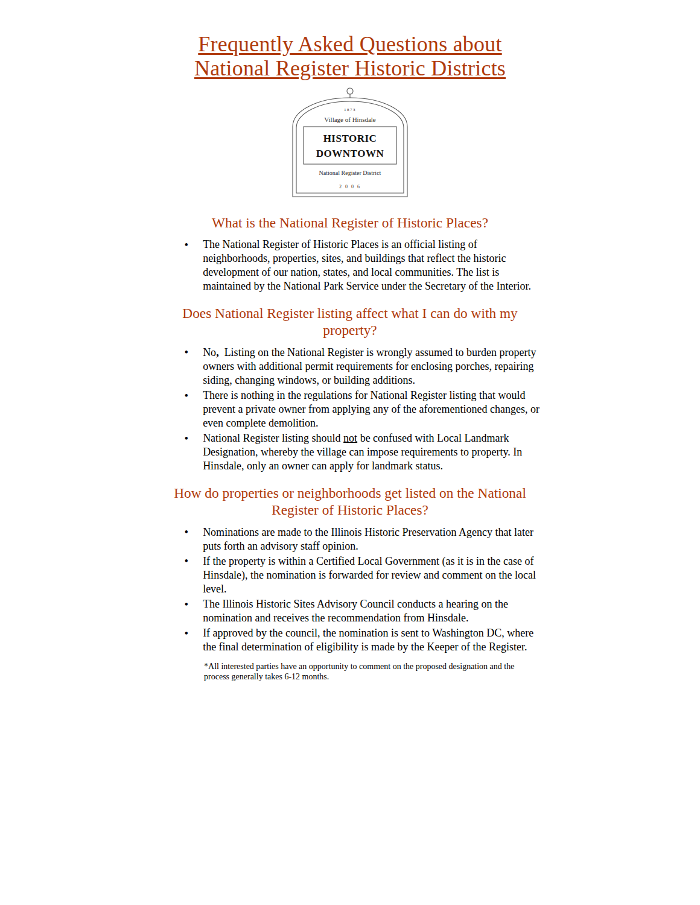Frequently Asked Questions about
National Register Historic Districts
1873 Village of Hinsdale HISTORIC DOWNTOWN National Register District 2 0 0 6
What is the National Register of Historic Places?
The National Register of Historic Places is an official listing of neighborhoods, properties, sites, and buildings that reflect the historic development of our nation, states, and local communities. The list is maintained by the National Park Service under the Secretary of the Interior.
Does National Register listing affect what I can do with my property?
No, Listing on the National Register is wrongly assumed to burden property owners with additional permit requirements for enclosing porches, repairing siding, changing windows, or building additions.
There is nothing in the regulations for National Register listing that would prevent a private owner from applying any of the aforementioned changes, or even complete demolition.
National Register listing should not be confused with Local Landmark Designation, whereby the village can impose requirements to property. In Hinsdale, only an owner can apply for landmark status.
How do properties or neighborhoods get listed on the National Register of Historic Places?
Nominations are made to the Illinois Historic Preservation Agency that later puts forth an advisory staff opinion.
If the property is within a Certified Local Government (as it is in the case of Hinsdale), the nomination is forwarded for review and comment on the local level.
The Illinois Historic Sites Advisory Council conducts a hearing on the nomination and receives the recommendation from Hinsdale.
If approved by the council, the nomination is sent to Washington DC, where the final determination of eligibility is made by the Keeper of the Register.
*All interested parties have an opportunity to comment on the proposed designation and the process generally takes 6-12 months.